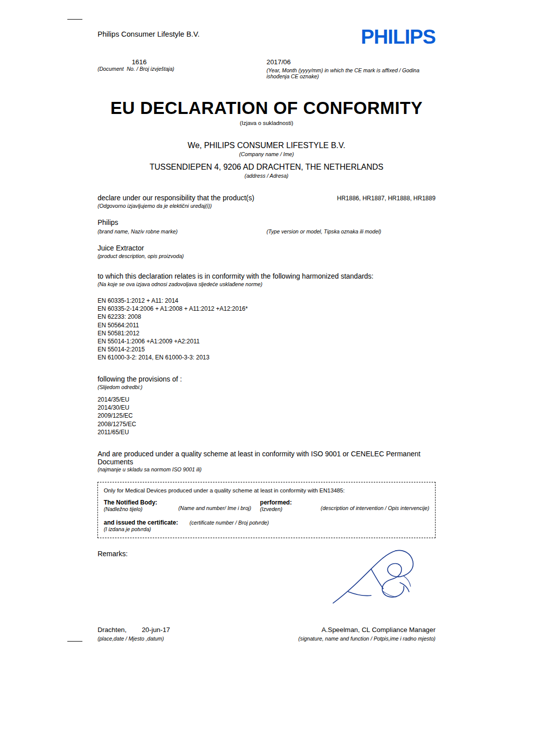Philips Consumer Lifestyle B.V.
PHILIPS
1616
(Document No. / Broj izvještaja)
2017/06
(Year, Month (yyyy/mm) in which the CE mark is affixed / Godina ishođenja CE oznake)
EU DECLARATION OF CONFORMITY
(Izjava o sukladnosti)
We, PHILIPS CONSUMER LIFESTYLE B.V.
(Company name / Ime)
TUSSENDIEPEN 4, 9206 AD DRACHTEN, THE NETHERLANDS
(address / Adresa)
declare under our responsibility that the product(s)
(Odgovorno izjavljujemo da je elektični uređaj(i))
HR1886, HR1887, HR1888, HR1889
Philips
(brand name, Naziv robne marke)
(Type version or model, Tipska oznaka ili model)
Juice Extractor
(product description, opis proizvoda)
to which this declaration relates is in conformity with the following harmonized standards:
(Na koje se ova izjava odnosi zadovoljava sljedeće usklađene norme)
EN 60335-1:2012 + A11: 2014
EN 60335-2-14:2006 + A1:2008 + A11:2012 +A12:2016*
EN 62233: 2008
EN 50564:2011
EN 50581:2012
EN 55014-1:2006 +A1:2009 +A2:2011
EN 55014-2:2015
EN 61000-3-2: 2014, EN 61000-3-3: 2013
following the provisions of :
(Slijedom odredbi:)
2014/35/EU
2014/30/EU
2009/125/EC
2008/1275/EC
2011/65/EU
And are produced under a quality scheme at least in conformity with ISO 9001 or CENELEC Permanent Documents
(najmanje u skladu sa normom ISO 9001 ili)
Only for Medical Devices produced under a quality scheme at least in conformity with EN13485:
The Notified Body:
(Nadležno tijelo)
performed:
(Izveden)
(Name and number/ Ime i broj)
(description of intervention / Opis intervencije)
and issued the certificate:
(I izdana je potvrda)
(certificate number / Broj potvrde)
Remarks:
Drachten,20-jun-17
(place,date / Mjesto ,datum)
A.Speelman, CL Compliance Manager
(signature, name and function / Potpis,ime i radno mjesto)